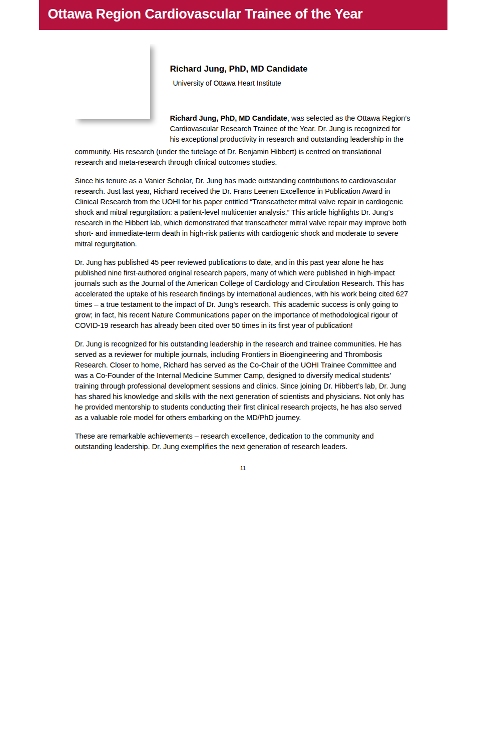Ottawa Region Cardiovascular Trainee of the Year
Richard Jung, PhD, MD Candidate
University of Ottawa Heart Institute
Richard Jung, PhD, MD Candidate, was selected as the Ottawa Region’s Cardiovascular Research Trainee of the Year. Dr. Jung is recognized for his exceptional productivity in research and outstanding leadership in the
community. His research (under the tutelage of Dr. Benjamin Hibbert) is centred on translational research and meta-research through clinical outcomes studies.
Since his tenure as a Vanier Scholar, Dr. Jung has made outstanding contributions to cardiovascular research. Just last year, Richard received the Dr. Frans Leenen Excellence in Publication Award in Clinical Research from the UOHI for his paper entitled “Transcatheter mitral valve repair in cardiogenic shock and mitral regurgitation: a patient-level multicenter analysis.” This article highlights Dr. Jung’s research in the Hibbert lab, which demonstrated that transcatheter mitral valve repair may improve both short- and immediate-term death in high-risk patients with cardiogenic shock and moderate to severe mitral regurgitation.
Dr. Jung has published 45 peer reviewed publications to date, and in this past year alone he has published nine first-authored original research papers, many of which were published in high-impact journals such as the Journal of the American College of Cardiology and Circulation Research. This has accelerated the uptake of his research findings by international audiences, with his work being cited 627 times – a true testament to the impact of Dr. Jung’s research. This academic success is only going to grow; in fact, his recent Nature Communications paper on the importance of methodological rigour of COVID-19 research has already been cited over 50 times in its first year of publication!
Dr. Jung is recognized for his outstanding leadership in the research and trainee communities. He has served as a reviewer for multiple journals, including Frontiers in Bioengineering and Thrombosis Research. Closer to home, Richard has served as the Co-Chair of the UOHI Trainee Committee and was a Co-Founder of the Internal Medicine Summer Camp, designed to diversify medical students’ training through professional development sessions and clinics. Since joining Dr. Hibbert’s lab, Dr. Jung has shared his knowledge and skills with the next generation of scientists and physicians. Not only has he provided mentorship to students conducting their first clinical research projects, he has also served as a valuable role model for others embarking on the MD/PhD journey.
These are remarkable achievements – research excellence, dedication to the community and outstanding leadership. Dr. Jung exemplifies the next generation of research leaders.
11